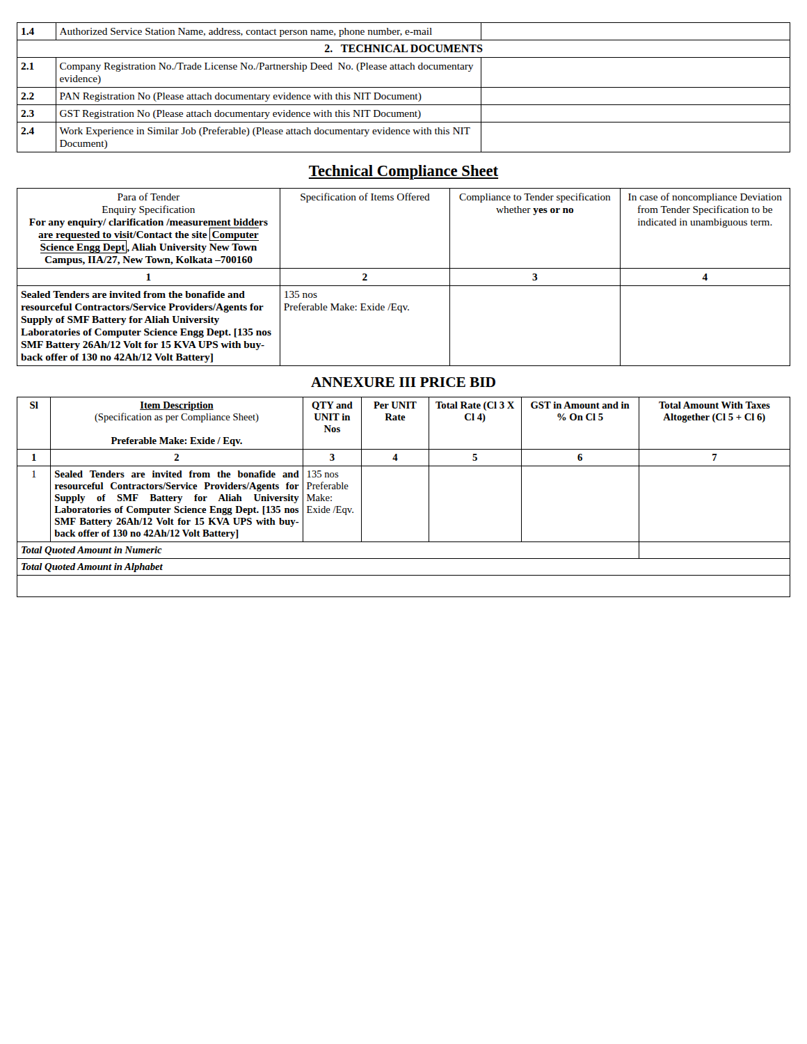| 1.4 | Authorized Service Station Name, address, contact person name, phone number, e-mail | |
| 2. TECHNICAL DOCUMENTS |
| 2.1 | Company Registration No./Trade License No./Partnership Deed No. (Please attach documentary evidence) | |
| 2.2 | PAN Registration No (Please attach documentary evidence with this NIT Document) | |
| 2.3 | GST Registration No (Please attach documentary evidence with this NIT Document) | |
| 2.4 | Work Experience in Similar Job (Preferable) (Please attach documentary evidence with this NIT Document) | |
Technical Compliance Sheet
| Para of Tender Enquiry Specification For any enquiry/ clarification /measurement bidders are requested to visit/Contact the site Computer Science Engg Dept , Aliah University New Town Campus, IIA/27, New Town, Kolkata –700160 | Specification of Items Offered | Compliance to Tender specification whether yes or no | In case of noncompliance Deviation from Tender Specification to be indicated in unambiguous term. |
| 1 | 2 | 3 | 4 |
| Sealed Tenders are invited from the bonafide and resourceful Contractors/Service Providers/Agents for Supply of SMF Battery for Aliah University Laboratories of Computer Science Engg Dept. [135 nos SMF Battery 26Ah/12 Volt for 15 KVA UPS with buy-back offer of 130 no 42Ah/12 Volt Battery] | 135 nos Preferable Make: Exide /Eqv. | | |
ANNEXURE III PRICE BID
| Sl | Item Description (Specification as per Compliance Sheet) Preferable Make: Exide / Eqv. | QTY and UNIT in Nos | Per UNIT Rate | Total Rate (Cl 3 X Cl 4) | GST in Amount and in % On Cl 5 | Total Amount With Taxes Altogether (Cl 5 + Cl 6) |
| 1 | 2 | 3 | 4 | 5 | 6 | 7 |
| 1 | Sealed Tenders are invited from the bonafide and resourceful Contractors/Service Providers/Agents for Supply of SMF Battery for Aliah University Laboratories of Computer Science Engg Dept. [135 nos SMF Battery 26Ah/12 Volt for 15 KVA UPS with buy-back offer of 130 no 42Ah/12 Volt Battery] | 135 nos Preferable Make: Exide /Eqv. | | | | |
| Total Quoted Amount in Numeric | |
| Total Quoted Amount in Alphabet |